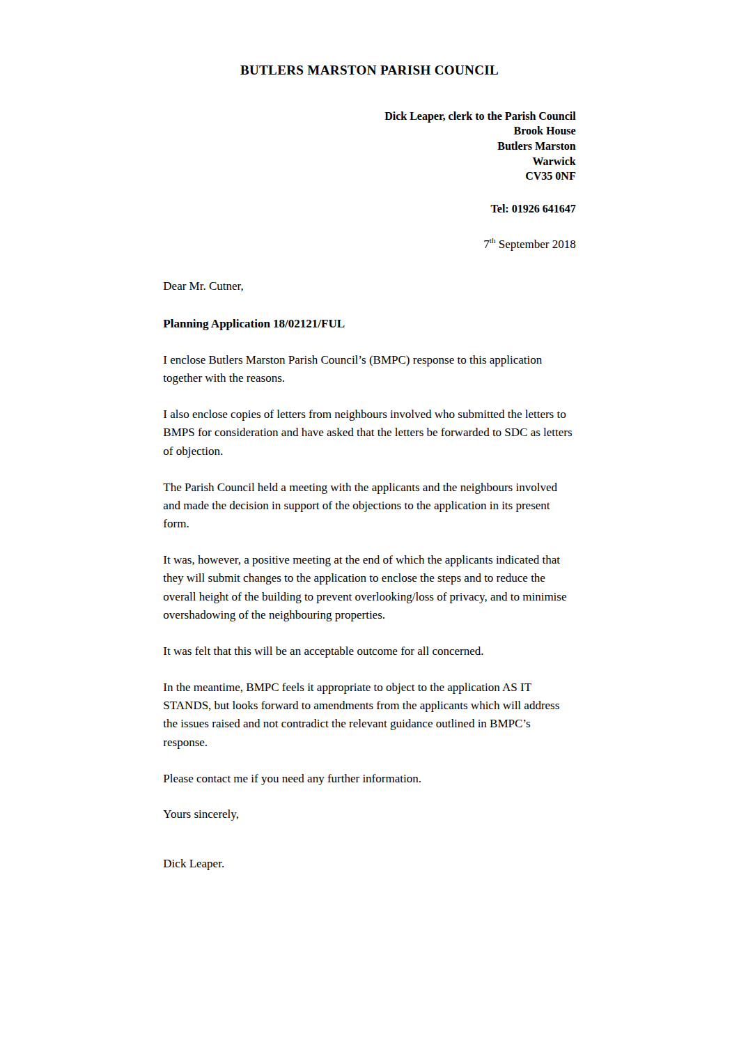BUTLERS MARSTON PARISH COUNCIL
Dick Leaper, clerk to the Parish Council
Brook House
Butlers Marston
Warwick
CV35 0NF
Tel: 01926 641647
7th September 2018
Dear Mr. Cutner,
Planning Application 18/02121/FUL
I enclose Butlers Marston Parish Council’s (BMPC) response to this application together with the reasons.
I also enclose copies of letters from neighbours involved who submitted the letters to BMPS for consideration and have asked that the letters be forwarded to SDC as letters of objection.
The Parish Council held a meeting with the applicants and the neighbours involved and made the decision in support of the objections to the application in its present form.
It was, however, a positive meeting at the end of which the applicants indicated that they will submit changes to the application to enclose the steps and to reduce the overall height of the building to prevent overlooking/loss of privacy, and to minimise overshadowing of the neighbouring properties.
It was felt that this will be an acceptable outcome for all concerned.
In the meantime, BMPC feels it appropriate to object to the application AS IT STANDS, but looks forward to amendments from the applicants which will address the issues raised and not contradict the relevant guidance outlined in BMPC’s response.
Please contact me if you need any further information.
Yours sincerely,
Dick Leaper.